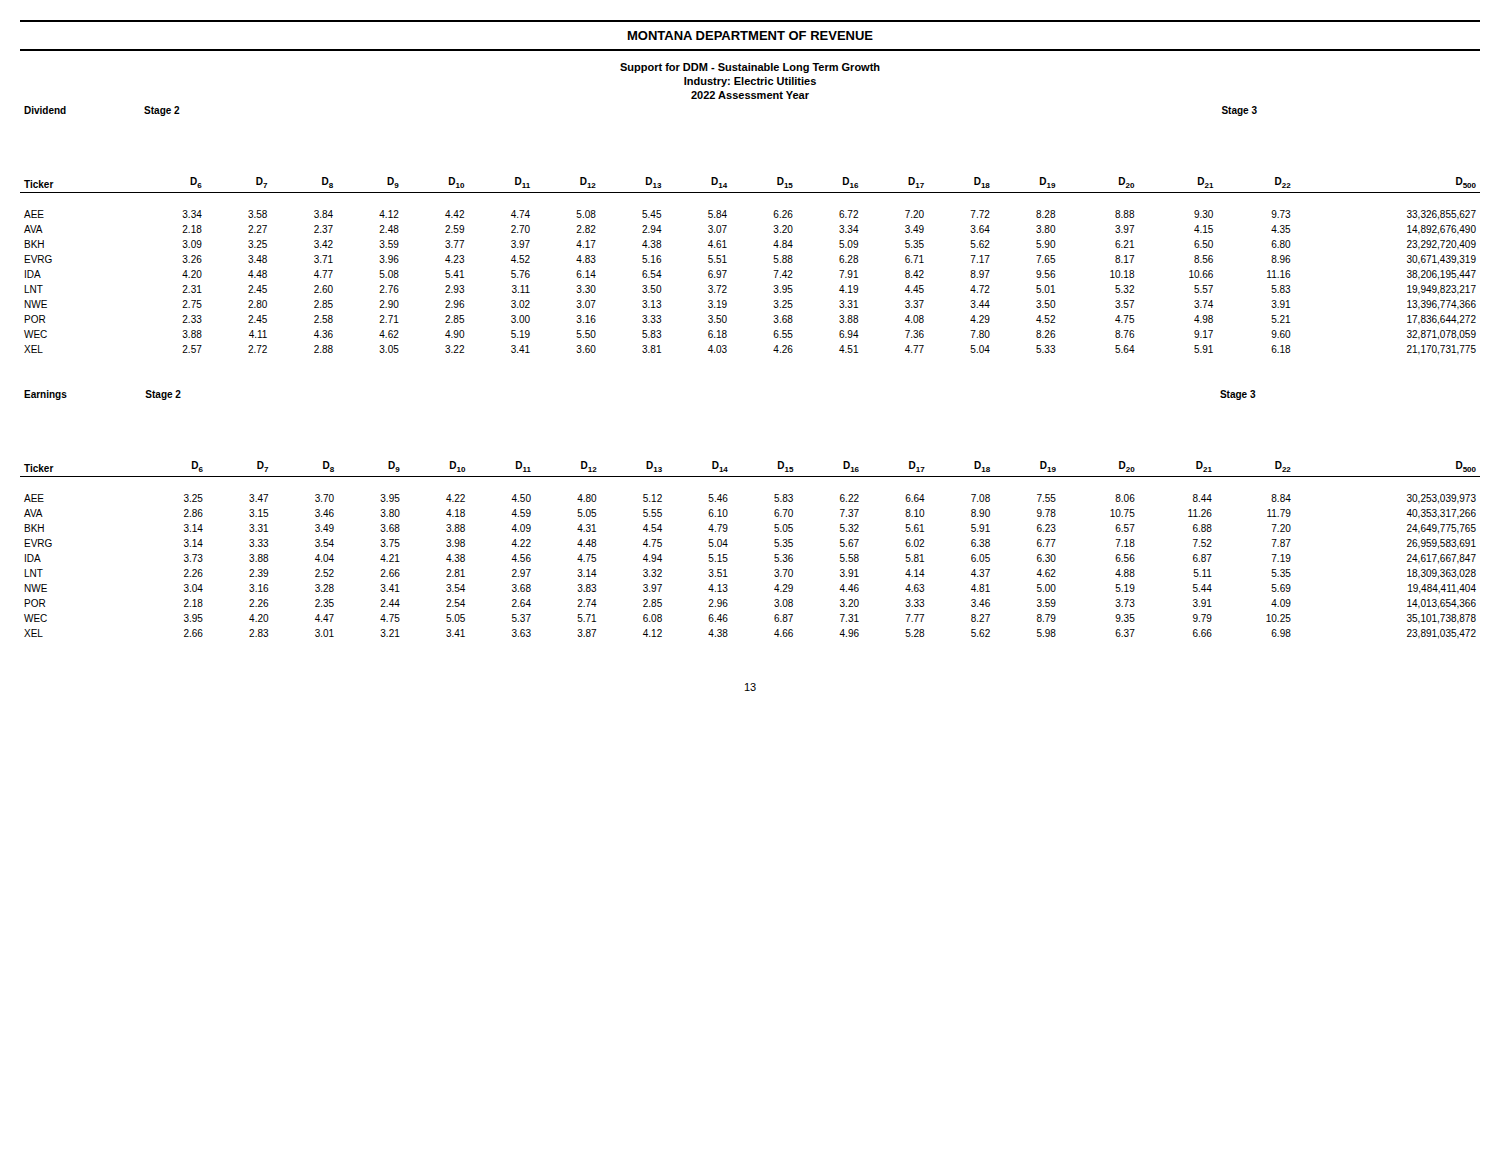MONTANA DEPARTMENT OF REVENUE
Support for DDM - Sustainable Long Term Growth
Industry: Electric Utilities
2022 Assessment Year
| Dividend | Stage 2 | Stage 3 |
| --- | --- | --- |
| Ticker | D 6 | D 7 | D 8 | D 9 | D 10 | D 11 | D 12 | D 13 | D 14 | D 15 | D 16 | D 17 | D 18 | D 19 | D 20 | D 21 | D 22 | D 500 |
| AEE | 3.34 | 3.58 | 3.84 | 4.12 | 4.42 | 4.74 | 5.08 | 5.45 | 5.84 | 6.26 | 6.72 | 7.20 | 7.72 | 8.28 | 8.88 | 9.30 | 9.73 | 33,326,855,627 |
| AVA | 2.18 | 2.27 | 2.37 | 2.48 | 2.59 | 2.70 | 2.82 | 2.94 | 3.07 | 3.20 | 3.34 | 3.49 | 3.64 | 3.80 | 3.97 | 4.15 | 4.35 | 14,892,676,490 |
| BKH | 3.09 | 3.25 | 3.42 | 3.59 | 3.77 | 3.97 | 4.17 | 4.38 | 4.61 | 4.84 | 5.09 | 5.35 | 5.62 | 5.90 | 6.21 | 6.50 | 6.80 | 23,292,720,409 |
| EVRG | 3.26 | 3.48 | 3.71 | 3.96 | 4.23 | 4.52 | 4.83 | 5.16 | 5.51 | 5.88 | 6.28 | 6.71 | 7.17 | 7.65 | 8.17 | 8.56 | 8.96 | 30,671,439,319 |
| IDA | 4.20 | 4.48 | 4.77 | 5.08 | 5.41 | 5.76 | 6.14 | 6.54 | 6.97 | 7.42 | 7.91 | 8.42 | 8.97 | 9.56 | 10.18 | 10.66 | 11.16 | 38,206,195,447 |
| LNT | 2.31 | 2.45 | 2.60 | 2.76 | 2.93 | 3.11 | 3.30 | 3.50 | 3.72 | 3.95 | 4.19 | 4.45 | 4.72 | 5.01 | 5.32 | 5.57 | 5.83 | 19,949,823,217 |
| NWE | 2.75 | 2.80 | 2.85 | 2.90 | 2.96 | 3.02 | 3.07 | 3.13 | 3.19 | 3.25 | 3.31 | 3.37 | 3.44 | 3.50 | 3.57 | 3.74 | 3.91 | 13,396,774,366 |
| POR | 2.33 | 2.45 | 2.58 | 2.71 | 2.85 | 3.00 | 3.16 | 3.33 | 3.50 | 3.68 | 3.88 | 4.08 | 4.29 | 4.52 | 4.75 | 4.98 | 5.21 | 17,836,644,272 |
| WEC | 3.88 | 4.11 | 4.36 | 4.62 | 4.90 | 5.19 | 5.50 | 5.83 | 6.18 | 6.55 | 6.94 | 7.36 | 7.80 | 8.26 | 8.76 | 9.17 | 9.60 | 32,871,078,059 |
| XEL | 2.57 | 2.72 | 2.88 | 3.05 | 3.22 | 3.41 | 3.60 | 3.81 | 4.03 | 4.26 | 4.51 | 4.77 | 5.04 | 5.33 | 5.64 | 5.91 | 6.18 | 21,170,731,775 |
| Earnings | Stage 2 | Stage 3 |
| --- | --- | --- |
| Ticker | D 6 | D 7 | D 8 | D 9 | D 10 | D 11 | D 12 | D 13 | D 14 | D 15 | D 16 | D 17 | D 18 | D 19 | D 20 | D 21 | D 22 | D 500 |
| AEE | 3.25 | 3.47 | 3.70 | 3.95 | 4.22 | 4.50 | 4.80 | 5.12 | 5.46 | 5.83 | 6.22 | 6.64 | 7.08 | 7.55 | 8.06 | 8.44 | 8.84 | 30,253,039,973 |
| AVA | 2.86 | 3.15 | 3.46 | 3.80 | 4.18 | 4.59 | 5.05 | 5.55 | 6.10 | 6.70 | 7.37 | 8.10 | 8.90 | 9.78 | 10.75 | 11.26 | 11.79 | 40,353,317,266 |
| BKH | 3.14 | 3.31 | 3.49 | 3.68 | 3.88 | 4.09 | 4.31 | 4.54 | 4.79 | 5.05 | 5.32 | 5.61 | 5.91 | 6.23 | 6.57 | 6.88 | 7.20 | 24,649,775,765 |
| EVRG | 3.14 | 3.33 | 3.54 | 3.75 | 3.98 | 4.22 | 4.48 | 4.75 | 5.04 | 5.35 | 5.67 | 6.02 | 6.38 | 6.77 | 7.18 | 7.52 | 7.87 | 26,959,583,691 |
| IDA | 3.73 | 3.88 | 4.04 | 4.21 | 4.38 | 4.56 | 4.75 | 4.94 | 5.15 | 5.36 | 5.58 | 5.81 | 6.05 | 6.30 | 6.56 | 6.87 | 7.19 | 24,617,667,847 |
| LNT | 2.26 | 2.39 | 2.52 | 2.66 | 2.81 | 2.97 | 3.14 | 3.32 | 3.51 | 3.70 | 3.91 | 4.14 | 4.37 | 4.62 | 4.88 | 5.11 | 5.35 | 18,309,363,028 |
| NWE | 3.04 | 3.16 | 3.28 | 3.41 | 3.54 | 3.68 | 3.83 | 3.97 | 4.13 | 4.29 | 4.46 | 4.63 | 4.81 | 5.00 | 5.19 | 5.44 | 5.69 | 19,484,411,404 |
| POR | 2.18 | 2.26 | 2.35 | 2.44 | 2.54 | 2.64 | 2.74 | 2.85 | 2.96 | 3.08 | 3.20 | 3.33 | 3.46 | 3.59 | 3.73 | 3.91 | 4.09 | 14,013,654,366 |
| WEC | 3.95 | 4.20 | 4.47 | 4.75 | 5.05 | 5.37 | 5.71 | 6.08 | 6.46 | 6.87 | 7.31 | 7.77 | 8.27 | 8.79 | 9.35 | 9.79 | 10.25 | 35,101,738,878 |
| XEL | 2.66 | 2.83 | 3.01 | 3.21 | 3.41 | 3.63 | 3.87 | 4.12 | 4.38 | 4.66 | 4.96 | 5.28 | 5.62 | 5.98 | 6.37 | 6.66 | 6.98 | 23,891,035,472 |
13